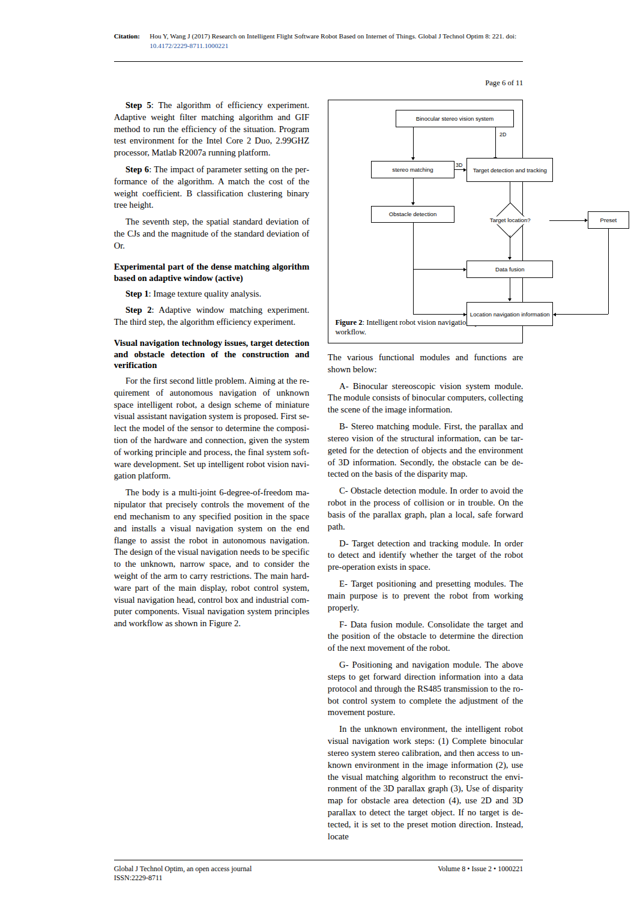Citation: Hou Y, Wang J (2017) Research on Intelligent Flight Software Robot Based on Internet of Things. Global J Technol Optim 8: 221. doi: 10.4172/2229-8711.1000221
Page 6 of 11
Step 5: The algorithm of efficiency experiment. Adaptive weight filter matching algorithm and GIF method to run the efficiency of the situation. Program test environment for the Intel Core 2 Duo, 2.99GHZ processor, Matlab R2007a running platform.
Step 6: The impact of parameter setting on the performance of the algorithm. A match the cost of the weight coefficient. B classification clustering binary tree height.
The seventh step, the spatial standard deviation of the CJs and the magnitude of the standard deviation of Or.
Experimental part of the dense matching algorithm based on adaptive window (active)
Step 1: Image texture quality analysis.
Step 2: Adaptive window matching experiment. The third step, the algorithm efficiency experiment.
Visual navigation technology issues, target detection and obstacle detection of the construction and verification
For the first second little problem. Aiming at the requirement of autonomous navigation of unknown space intelligent robot, a design scheme of miniature visual assistant navigation system is proposed. First select the model of the sensor to determine the composition of the hardware and connection, given the system of working principle and process, the final system software development. Set up intelligent robot vision navigation platform.
The body is a multi-joint 6-degree-of-freedom manipulator that precisely controls the movement of the end mechanism to any specified position in the space and installs a visual navigation system on the end flange to assist the robot in autonomous navigation. The design of the visual navigation needs to be specific to the unknown, narrow space, and to consider the weight of the arm to carry restrictions. The main hardware part of the main display, robot control system, visual navigation head, control box and industrial computer components. Visual navigation system principles and workflow as shown in Figure 2.
Binocular stereo vision system
2D
stereo matching
Target detection and tracking
3D
Obstacle detection
Target location?
Preset
Data fusion
Location navigation information
Figure 2: Intelligent robot vision navigation system and its workflow.
The various functional modules and functions are shown below:
A- Binocular stereoscopic vision system module. The module consists of binocular computers, collecting the scene of the image information.
B- Stereo matching module. First, the parallax and stereo vision of the structural information, can be targeted for the detection of objects and the environment of 3D information. Secondly, the obstacle can be detected on the basis of the disparity map.
C- Obstacle detection module. In order to avoid the robot in the process of collision or in trouble. On the basis of the parallax graph, plan a local, safe forward path.
D- Target detection and tracking module. In order to detect and identify whether the target of the robot pre-operation exists in space.
E- Target positioning and presetting modules. The main purpose is to prevent the robot from working properly.
F- Data fusion module. Consolidate the target and the position of the obstacle to determine the direction of the next movement of the robot.
G- Positioning and navigation module. The above steps to get forward direction information into a data protocol and through the RS485 transmission to the robot control system to complete the adjustment of the movement posture.
In the unknown environment, the intelligent robot visual navigation work steps: (1) Complete binocular stereo system stereo calibration, and then access to unknown environment in the image information (2), use the visual matching algorithm to reconstruct the environment of the 3D parallax graph (3), Use of disparity map for obstacle area detection (4), use 2D and 3D parallax to detect the target object. If no target is detected, it is set to the preset motion direction. Instead, locate
Global J Technol Optim, an open access journal
ISSN:2229-8711
Volume 8 • Issue 2 • 1000221